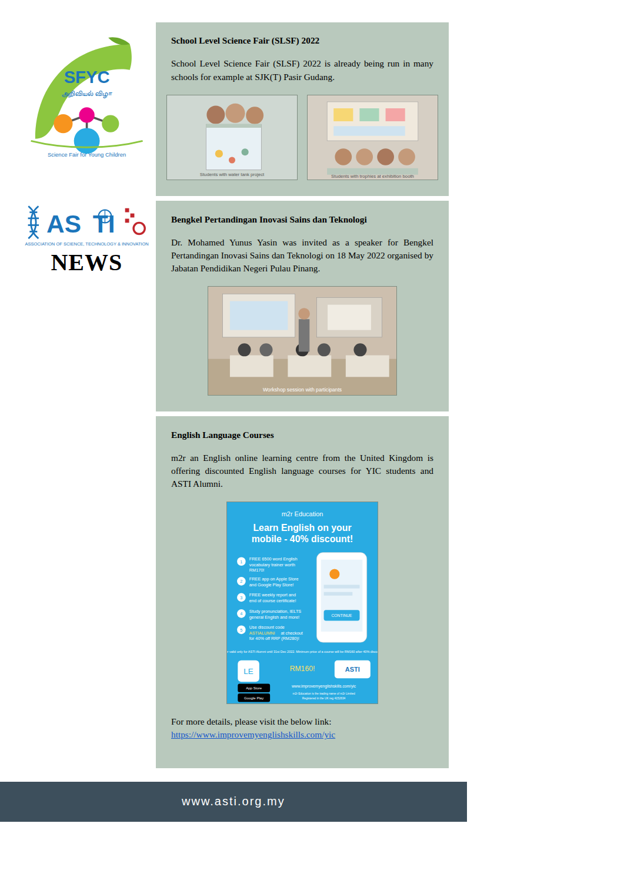SFYC அறிவியல் விழா Science Fair for Young Children AS TI ASSOCIATION OF SCIENCE, TECHNOLOGY & INNOVATION
NEWS
School Level Science Fair (SLSF) 2022
School Level Science Fair (SLSF) 2022 is already being run in many schools for example at SJK(T) Pasir Gudang.
Bengkel Pertandingan Inovasi Sains dan Teknologi
Dr. Mohamed Yunus Yasin was invited as a speaker for Bengkel Pertandingan Inovasi Sains dan Teknologi on 18 May 2022 organised by Jabatan Pendidikan Negeri Pulau Pinang.
English Language Courses
m2r an English online learning centre from the United Kingdom is offering discounted English language courses for YIC students and ASTI Alumni.
For more details, please visit the below link:
https://www.improvemyenglishskills.com/yic
www.asti.org.my